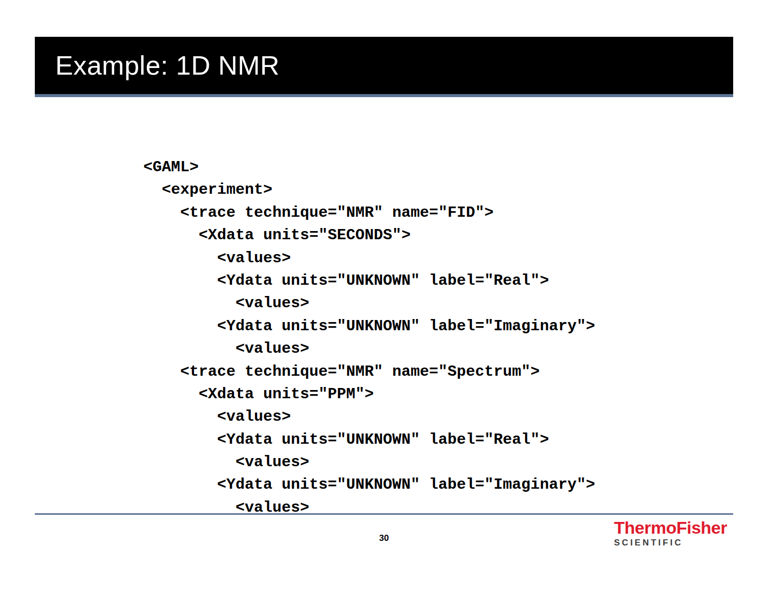Example: 1D NMR
<GAML>
  <experiment>
    <trace technique="NMR" name="FID">
      <Xdata units="SECONDS">
        <values>
        <Ydata units="UNKNOWN" label="Real">
          <values>
        <Ydata units="UNKNOWN" label="Imaginary">
          <values>
    <trace technique="NMR" name="Spectrum">
      <Xdata units="PPM">
        <values>
        <Ydata units="UNKNOWN" label="Real">
          <values>
        <Ydata units="UNKNOWN" label="Imaginary">
          <values>
30
ThermoFisher
SCIENTIFIC